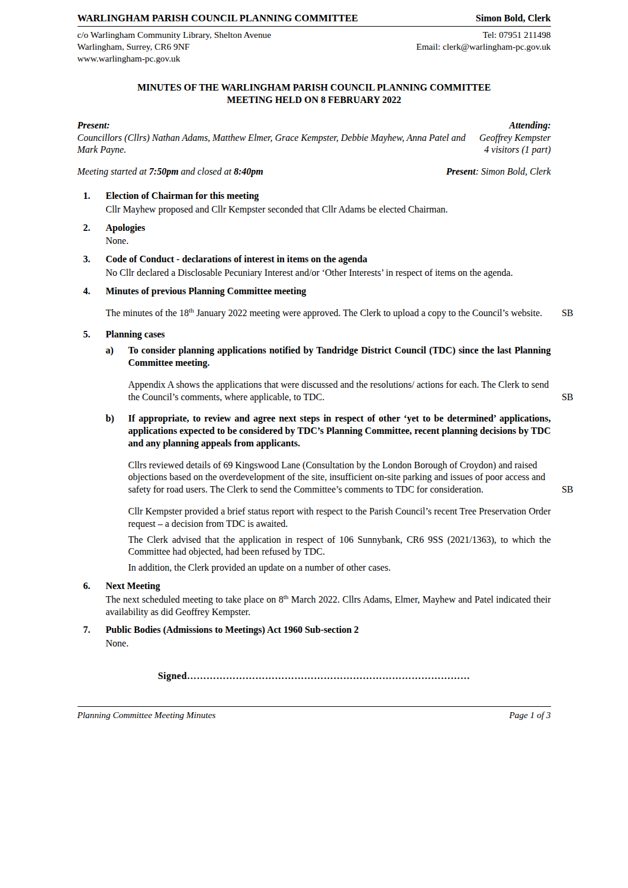WARLINGHAM PARISH COUNCIL PLANNING COMMITTEE Simon Bold, Clerk
c/o Warlingham Community Library, Shelton Avenue
Warlingham, Surrey, CR6 9NF
Tel: 07951 211498
Email: clerk@warlingham-pc.gov.uk
www.warlingham-pc.gov.uk
MINUTES OF THE WARLINGHAM PARISH COUNCIL PLANNING COMMITTEE
MEETING HELD ON 8 FEBRUARY 2022
Present:
Councillors (Cllrs) Nathan Adams, Matthew Elmer, Grace Kempster, Debbie Mayhew, Anna Patel and Mark Payne.
Attending:
Geoffrey Kempster
4 visitors (1 part)
Meeting started at 7:50pm and closed at 8:40pm
Present: Simon Bold, Clerk
Election of Chairman for this meeting
Cllr Mayhew proposed and Cllr Kempster seconded that Cllr Adams be elected Chairman.
Apologies
None.
Code of Conduct - declarations of interest in items on the agenda
No Cllr declared a Disclosable Pecuniary Interest and/or ‘Other Interests’ in respect of items on the agenda.
Minutes of previous Planning Committee meeting
The minutes of the 18th January 2022 meeting were approved. The Clerk to upload a copy to the Council’s website.
SB
Planning cases
To consider planning applications notified by Tandridge District Council (TDC) since the last Planning Committee meeting.
Appendix A shows the applications that were discussed and the resolutions/ actions for each. The Clerk to send the Council’s comments, where applicable, to TDC.
SB
If appropriate, to review and agree next steps in respect of other ‘yet to be determined’ applications, applications expected to be considered by TDC’s Planning Committee, recent planning decisions by TDC and any planning appeals from applicants.
Cllrs reviewed details of 69 Kingswood Lane (Consultation by the London Borough of Croydon) and raised objections based on the overdevelopment of the site, insufficient on-site parking and issues of poor access and safety for road users. The Clerk to send the Committee’s comments to TDC for consideration.
SB
Cllr Kempster provided a brief status report with respect to the Parish Council’s recent Tree Preservation Order request – a decision from TDC is awaited.
The Clerk advised that the application in respect of 106 Sunnybank, CR6 9SS (2021/1363), to which the Committee had objected, had been refused by TDC.
In addition, the Clerk provided an update on a number of other cases.
Next Meeting
The next scheduled meeting to take place on 8th March 2022. Cllrs Adams, Elmer, Mayhew and Patel indicated their availability as did Geoffrey Kempster.
Public Bodies (Admissions to Meetings) Act 1960 Sub-section 2
None.
Signed……………………………………………………………………………
Planning Committee Meeting Minutes
Page 1 of 3